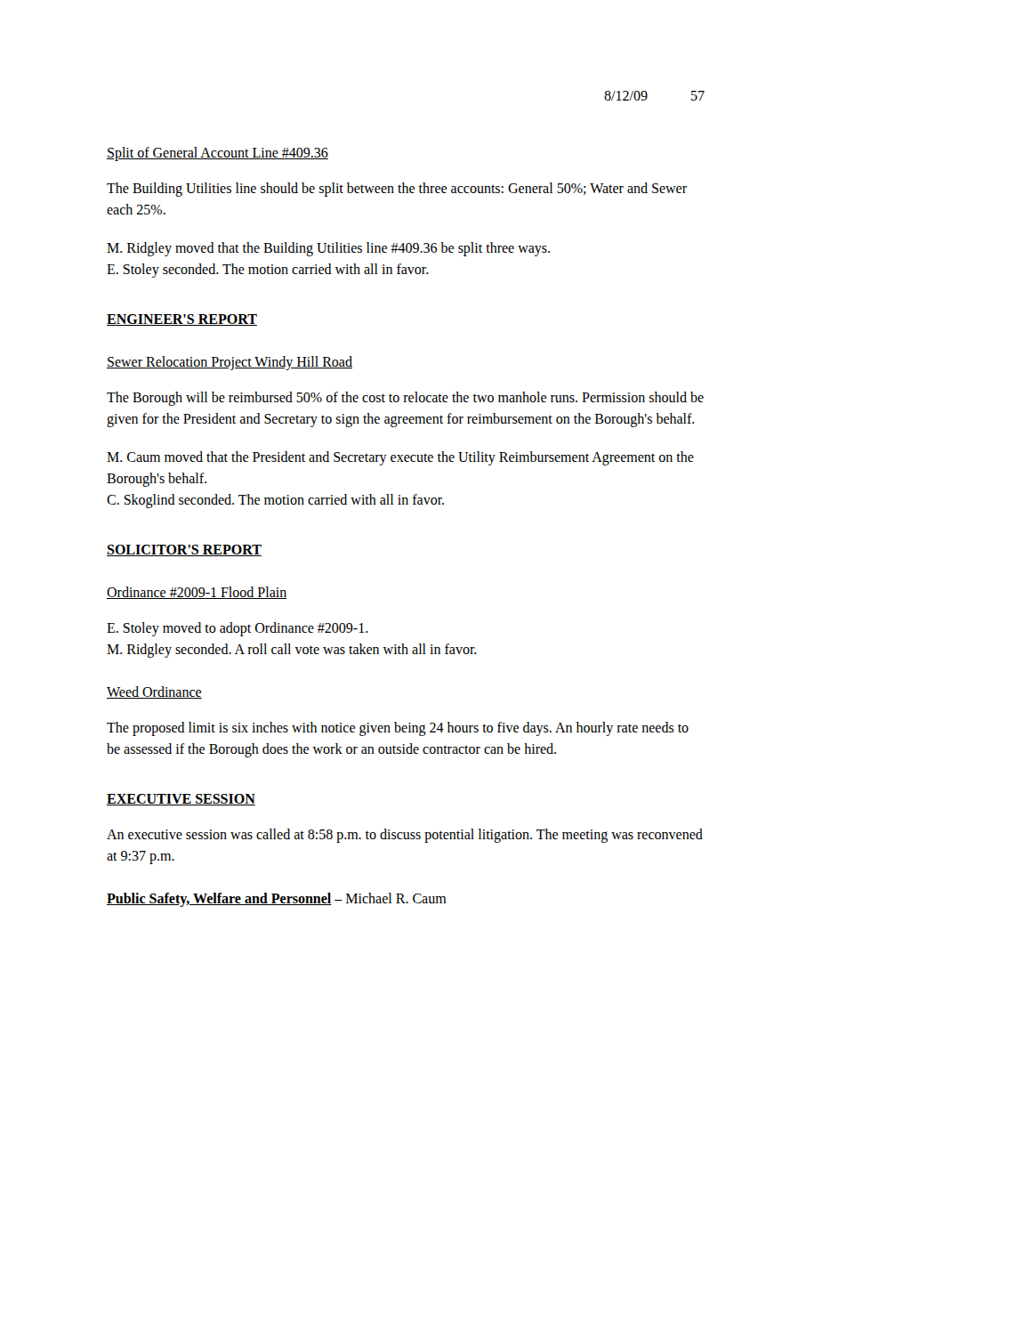8/12/0957
Split of General Account Line #409.36
The Building Utilities line should be split between the three accounts: General 50%; Water and Sewer each 25%.
M. Ridgley moved that the Building Utilities line #409.36 be split three ways.
E. Stoley seconded. The motion carried with all in favor.
ENGINEER'S REPORT
Sewer Relocation Project Windy Hill Road
The Borough will be reimbursed 50% of the cost to relocate the two manhole runs. Permission should be given for the President and Secretary to sign the agreement for reimbursement on the Borough's behalf.
M. Caum moved that the President and Secretary execute the Utility Reimbursement Agreement on the Borough's behalf.
C. Skoglind seconded. The motion carried with all in favor.
SOLICITOR'S REPORT
Ordinance #2009-1 Flood Plain
E. Stoley moved to adopt Ordinance #2009-1.
M. Ridgley seconded. A roll call vote was taken with all in favor.
Weed Ordinance
The proposed limit is six inches with notice given being 24 hours to five days. An hourly rate needs to be assessed if the Borough does the work or an outside contractor can be hired.
EXECUTIVE SESSION
An executive session was called at 8:58 p.m. to discuss potential litigation. The meeting was reconvened at 9:37 p.m.
Public Safety, Welfare and Personnel – Michael R. Caum